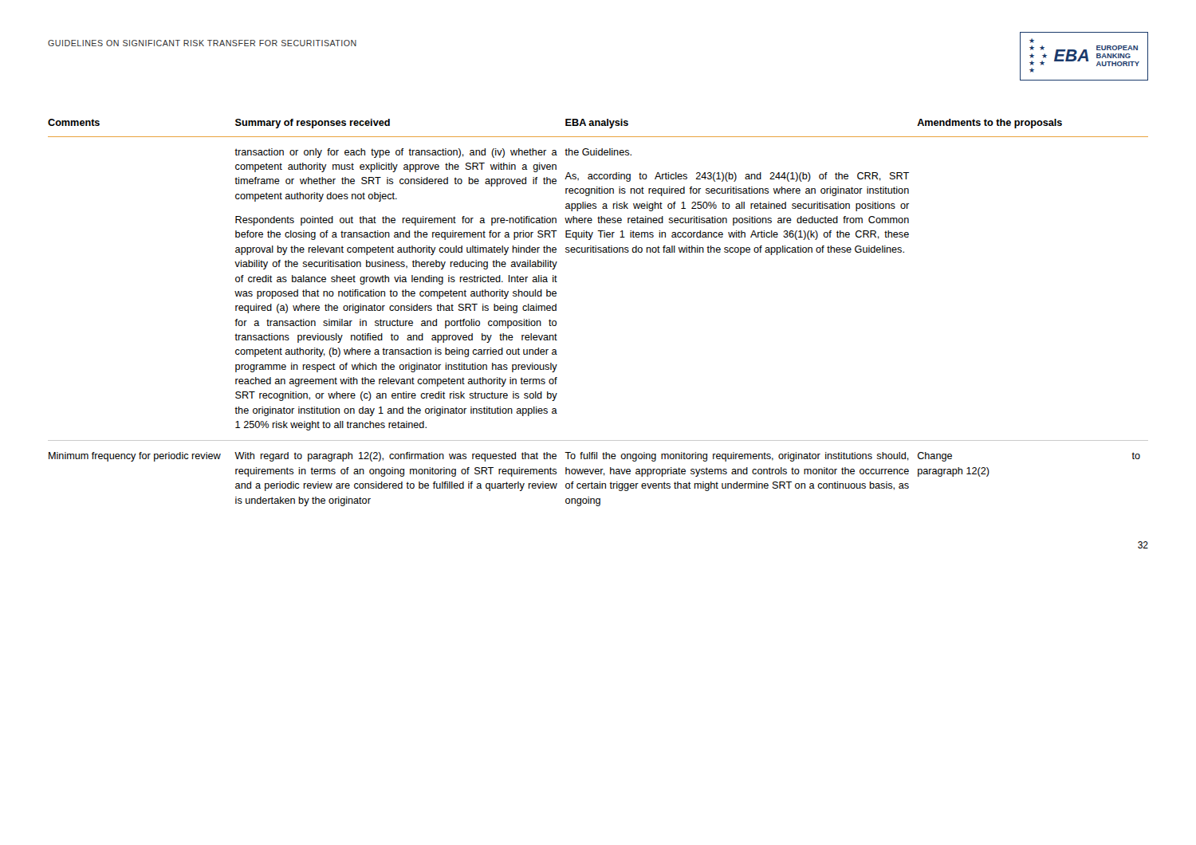GUIDELINES ON SIGNIFICANT RISK TRANSFER FOR SECURITISATION
★
★ ★
★ ★
★ ★
★
EBA
EUROPEAN
BANKING
AUTHORITY
| Comments | Summary of responses received | EBA analysis | Amendments to the proposals |
| --- | --- | --- | --- |
| | transaction or only for each type of transaction), and (iv) whether a competent authority must explicitly approve the SRT within a given timeframe or whether the SRT is considered to be approved if the competent authority does not object. Respondents pointed out that the requirement for a pre-notification before the closing of a transaction and the requirement for a prior SRT approval by the relevant competent authority could ultimately hinder the viability of the securitisation business, thereby reducing the availability of credit as balance sheet growth via lending is restricted. Inter alia it was proposed that no notification to the competent authority should be required (a) where the originator considers that SRT is being claimed for a transaction similar in structure and portfolio composition to transactions previously notified to and approved by the relevant competent authority, (b) where a transaction is being carried out under a programme in respect of which the originator institution has previously reached an agreement with the relevant competent authority in terms of SRT recognition, or where (c) an entire credit risk structure is sold by the originator institution on day 1 and the originator institution applies a 1 250% risk weight to all tranches retained. | the Guidelines. As, according to Articles 243(1)(b) and 244(1)(b) of the CRR, SRT recognition is not required for securitisations where an originator institution applies a risk weight of 1 250% to all retained securitisation positions or where these retained securitisation positions are deducted from Common Equity Tier 1 items in accordance with Article 36(1)(k) of the CRR, these securitisations do not fall within the scope of application of these Guidelines. | |
| Minimum frequency for periodic review | With regard to paragraph 12(2), confirmation was requested that the requirements in terms of an ongoing monitoring of SRT requirements and a periodic review are considered to be fulfilled if a quarterly review is undertaken by the originator | To fulfil the ongoing monitoring requirements, originator institutions should, however, have appropriate systems and controls to monitor the occurrence of certain trigger events that might undermine SRT on a continuous basis, as ongoing | Change to paragraph 12(2) |
32